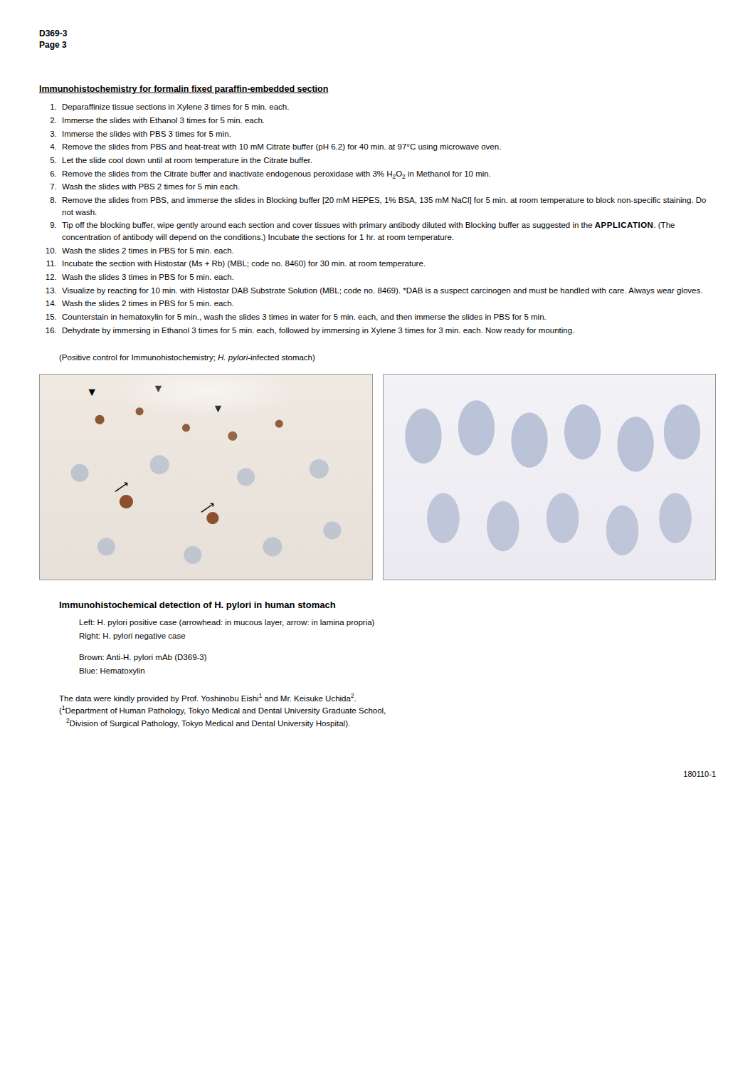D369-3
Page 3
Immunohistochemistry for formalin fixed paraffin-embedded section
Deparaffinize tissue sections in Xylene 3 times for 5 min. each.
Immerse the slides with Ethanol 3 times for 5 min. each.
Immerse the slides with PBS 3 times for 5 min.
Remove the slides from PBS and heat-treat with 10 mM Citrate buffer (pH 6.2) for 40 min. at 97°C using microwave oven.
Let the slide cool down until at room temperature in the Citrate buffer.
Remove the slides from the Citrate buffer and inactivate endogenous peroxidase with 3% H2O2 in Methanol for 10 min.
Wash the slides with PBS 2 times for 5 min each.
Remove the slides from PBS, and immerse the slides in Blocking buffer [20 mM HEPES, 1% BSA, 135 mM NaCl] for 5 min. at room temperature to block non-specific staining. Do not wash.
Tip off the blocking buffer, wipe gently around each section and cover tissues with primary antibody diluted with Blocking buffer as suggested in the APPLICATION. (The concentration of antibody will depend on the conditions.) Incubate the sections for 1 hr. at room temperature.
Wash the slides 2 times in PBS for 5 min. each.
Incubate the section with Histostar (Ms + Rb) (MBL; code no. 8460) for 30 min. at room temperature.
Wash the slides 3 times in PBS for 5 min. each.
Visualize by reacting for 10 min. with Histostar DAB Substrate Solution (MBL; code no. 8469). *DAB is a suspect carcinogen and must be handled with care. Always wear gloves.
Wash the slides 2 times in PBS for 5 min. each.
Counterstain in hematoxylin for 5 min., wash the slides 3 times in water for 5 min. each, and then immerse the slides in PBS for 5 min.
Dehydrate by immersing in Ethanol 3 times for 5 min. each, followed by immersing in Xylene 3 times for 3 min. each. Now ready for mounting.
(Positive control for Immunohistochemistry; H. pylori-infected stomach)
▼ ▼ ▼ ⟶ ⟶
Immunohistochemical detection of H. pylori in human stomach
Left: H. pylori positive case (arrowhead: in mucous layer, arrow: in lamina propria)
Right: H. pylori negative case
Brown: Anti-H. pylori mAb (D369-3)
Blue: Hematoxylin
The data were kindly provided by Prof. Yoshinobu Eishi1 and Mr. Keisuke Uchida2.
(1Department of Human Pathology, Tokyo Medical and Dental University Graduate School,
2Division of Surgical Pathology, Tokyo Medical and Dental University Hospital).
180110-1